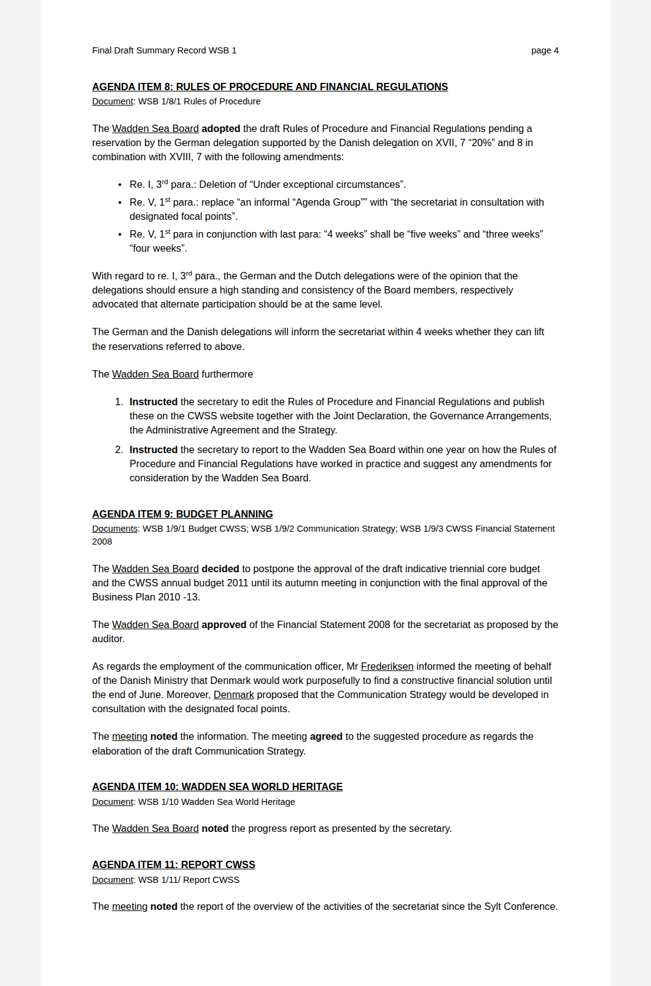Final Draft Summary Record WSB 1 page 4
AGENDA ITEM 8: RULES OF PROCEDURE AND FINANCIAL REGULATIONS
Document: WSB 1/8/1 Rules of Procedure
The Wadden Sea Board adopted the draft Rules of Procedure and Financial Regulations pending a reservation by the German delegation supported by the Danish delegation on XVII, 7 “20%” and 8 in combination with XVIII, 7 with the following amendments:
Re. I, 3rd para.: Deletion of “Under exceptional circumstances”.
Re. V, 1st para.: replace “an informal “Agenda Group”” with “the secretariat in consultation with designated focal points”.
Re. V, 1st para in conjunction with last para: “4 weeks” shall be “five weeks” and “three weeks” “four weeks”.
With regard to re. I, 3rd para., the German and the Dutch delegations were of the opinion that the delegations should ensure a high standing and consistency of the Board members, respectively advocated that alternate participation should be at the same level.
The German and the Danish delegations will inform the secretariat within 4 weeks whether they can lift the reservations referred to above.
The Wadden Sea Board furthermore
Instructed the secretary to edit the Rules of Procedure and Financial Regulations and publish these on the CWSS website together with the Joint Declaration, the Governance Arrangements, the Administrative Agreement and the Strategy.
Instructed the secretary to report to the Wadden Sea Board within one year on how the Rules of Procedure and Financial Regulations have worked in practice and suggest any amendments for consideration by the Wadden Sea Board.
AGENDA ITEM 9: BUDGET PLANNING
Documents: WSB 1/9/1 Budget CWSS; WSB 1/9/2 Communication Strategy; WSB 1/9/3 CWSS Financial Statement 2008
The Wadden Sea Board decided to postpone the approval of the draft indicative triennial core budget and the CWSS annual budget 2011 until its autumn meeting in conjunction with the final approval of the Business Plan 2010 -13.
The Wadden Sea Board approved of the Financial Statement 2008 for the secretariat as proposed by the auditor.
As regards the employment of the communication officer, Mr Frederiksen informed the meeting of behalf of the Danish Ministry that Denmark would work purposefully to find a constructive financial solution until the end of June. Moreover, Denmark proposed that the Communication Strategy would be developed in consultation with the designated focal points.
The meeting noted the information. The meeting agreed to the suggested procedure as regards the elaboration of the draft Communication Strategy.
AGENDA ITEM 10: WADDEN SEA WORLD HERITAGE
Document: WSB 1/10 Wadden Sea World Heritage
The Wadden Sea Board noted the progress report as presented by the secretary.
AGENDA ITEM 11: REPORT CWSS
Document: WSB 1/11/ Report CWSS
The meeting noted the report of the overview of the activities of the secretariat since the Sylt Conference.